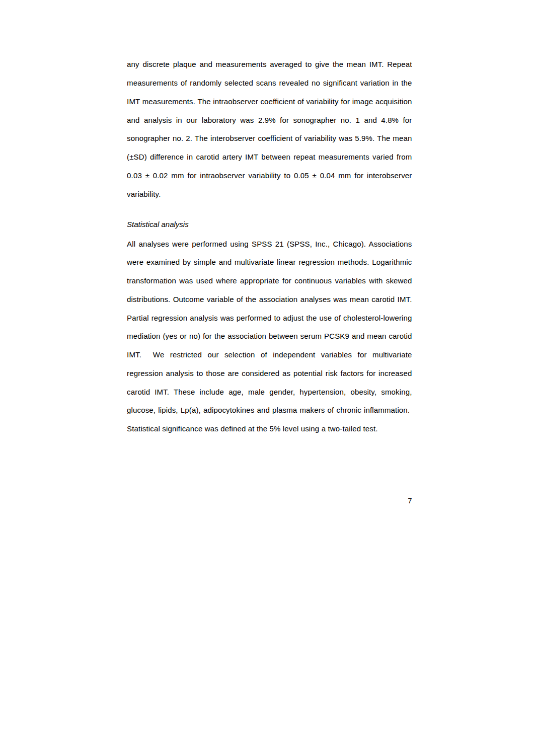any discrete plaque and measurements averaged to give the mean IMT. Repeat measurements of randomly selected scans revealed no significant variation in the IMT measurements. The intraobserver coefficient of variability for image acquisition and analysis in our laboratory was 2.9% for sonographer no. 1 and 4.8% for sonographer no. 2. The interobserver coefficient of variability was 5.9%. The mean (±SD) difference in carotid artery IMT between repeat measurements varied from 0.03 ± 0.02 mm for intraobserver variability to 0.05 ± 0.04 mm for interobserver variability.
Statistical analysis
All analyses were performed using SPSS 21 (SPSS, Inc., Chicago). Associations were examined by simple and multivariate linear regression methods. Logarithmic transformation was used where appropriate for continuous variables with skewed distributions. Outcome variable of the association analyses was mean carotid IMT. Partial regression analysis was performed to adjust the use of cholesterol-lowering mediation (yes or no) for the association between serum PCSK9 and mean carotid IMT. We restricted our selection of independent variables for multivariate regression analysis to those are considered as potential risk factors for increased carotid IMT. These include age, male gender, hypertension, obesity, smoking, glucose, lipids, Lp(a), adipocytokines and plasma makers of chronic inflammation. Statistical significance was defined at the 5% level using a two-tailed test.
7